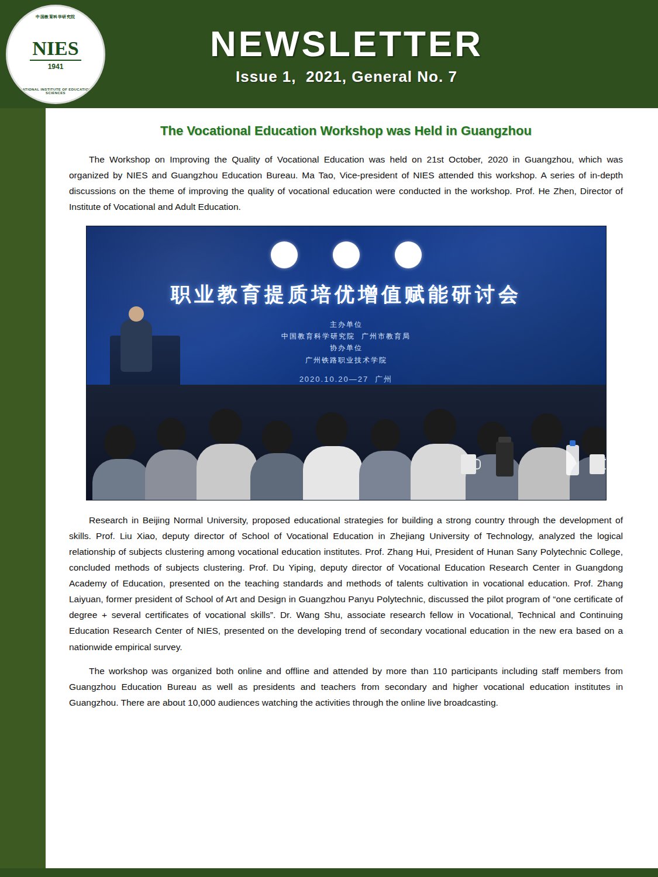中国教育科学研究院
NIES
1941
NATIONAL INSTITUTE OF EDUCATION SCIENCES
NEWSLETTER
Issue 1, 2021, General No. 7
The Vocational Education Workshop was Held in Guangzhou
The Workshop on Improving the Quality of Vocational Education was held on 21st October, 2020 in Guangzhou, which was organized by NIES and Guangzhou Education Bureau. Ma Tao, Vice-president of NIES attended this workshop. A series of in-depth discussions on the theme of improving the quality of vocational education were conducted in the workshop. Prof. He Zhen, Director of Institute of Vocational and Adult Education.
职业教育提质培优增值赋能研讨会
主办单位
中国教育科学研究院 广州市教育局
协办单位
广州铁路职业技术学院
2020.10.20—27 广州
Research in Beijing Normal University, proposed educational strategies for building a strong country through the development of skills. Prof. Liu Xiao, deputy director of School of Vocational Education in Zhejiang University of Technology, analyzed the logical relationship of subjects clustering among vocational education institutes. Prof. Zhang Hui, President of Hunan Sany Polytechnic College, concluded methods of subjects clustering. Prof. Du Yiping, deputy director of Vocational Education Research Center in Guangdong Academy of Education, presented on the teaching standards and methods of talents cultivation in vocational education. Prof. Zhang Laiyuan, former president of School of Art and Design in Guangzhou Panyu Polytechnic, discussed the pilot program of “one certificate of degree + several certificates of vocational skills”. Dr. Wang Shu, associate research fellow in Vocational, Technical and Continuing Education Research Center of NIES, presented on the developing trend of secondary vocational education in the new era based on a nationwide empirical survey.
The workshop was organized both online and offline and attended by more than 110 participants including staff members from Guangzhou Education Bureau as well as presidents and teachers from secondary and higher vocational education institutes in Guangzhou. There are about 10,000 audiences watching the activities through the online live broadcasting.